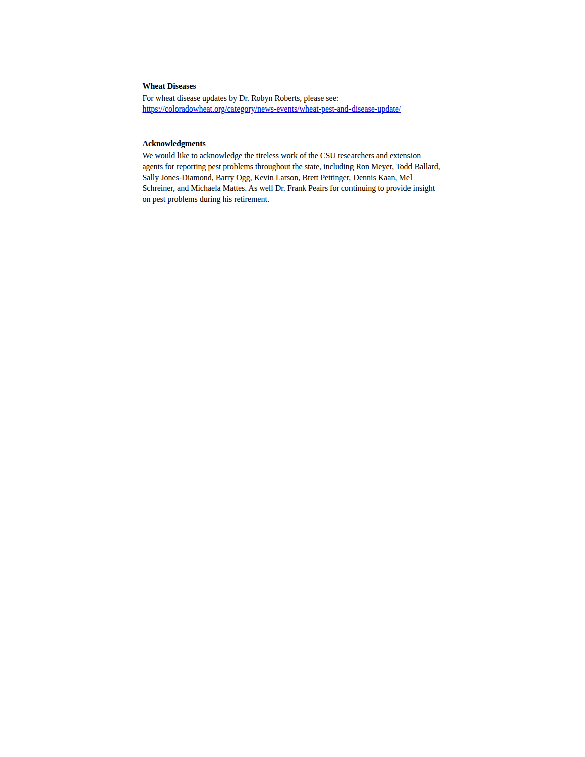Wheat Diseases
For wheat disease updates by Dr. Robyn Roberts, please see:
https://coloradowheat.org/category/news-events/wheat-pest-and-disease-update/
Acknowledgments
We would like to acknowledge the tireless work of the CSU researchers and extension agents for reporting pest problems throughout the state, including Ron Meyer, Todd Ballard, Sally Jones-Diamond, Barry Ogg, Kevin Larson, Brett Pettinger, Dennis Kaan, Mel Schreiner, and Michaela Mattes. As well Dr. Frank Peairs for continuing to provide insight on pest problems during his retirement.